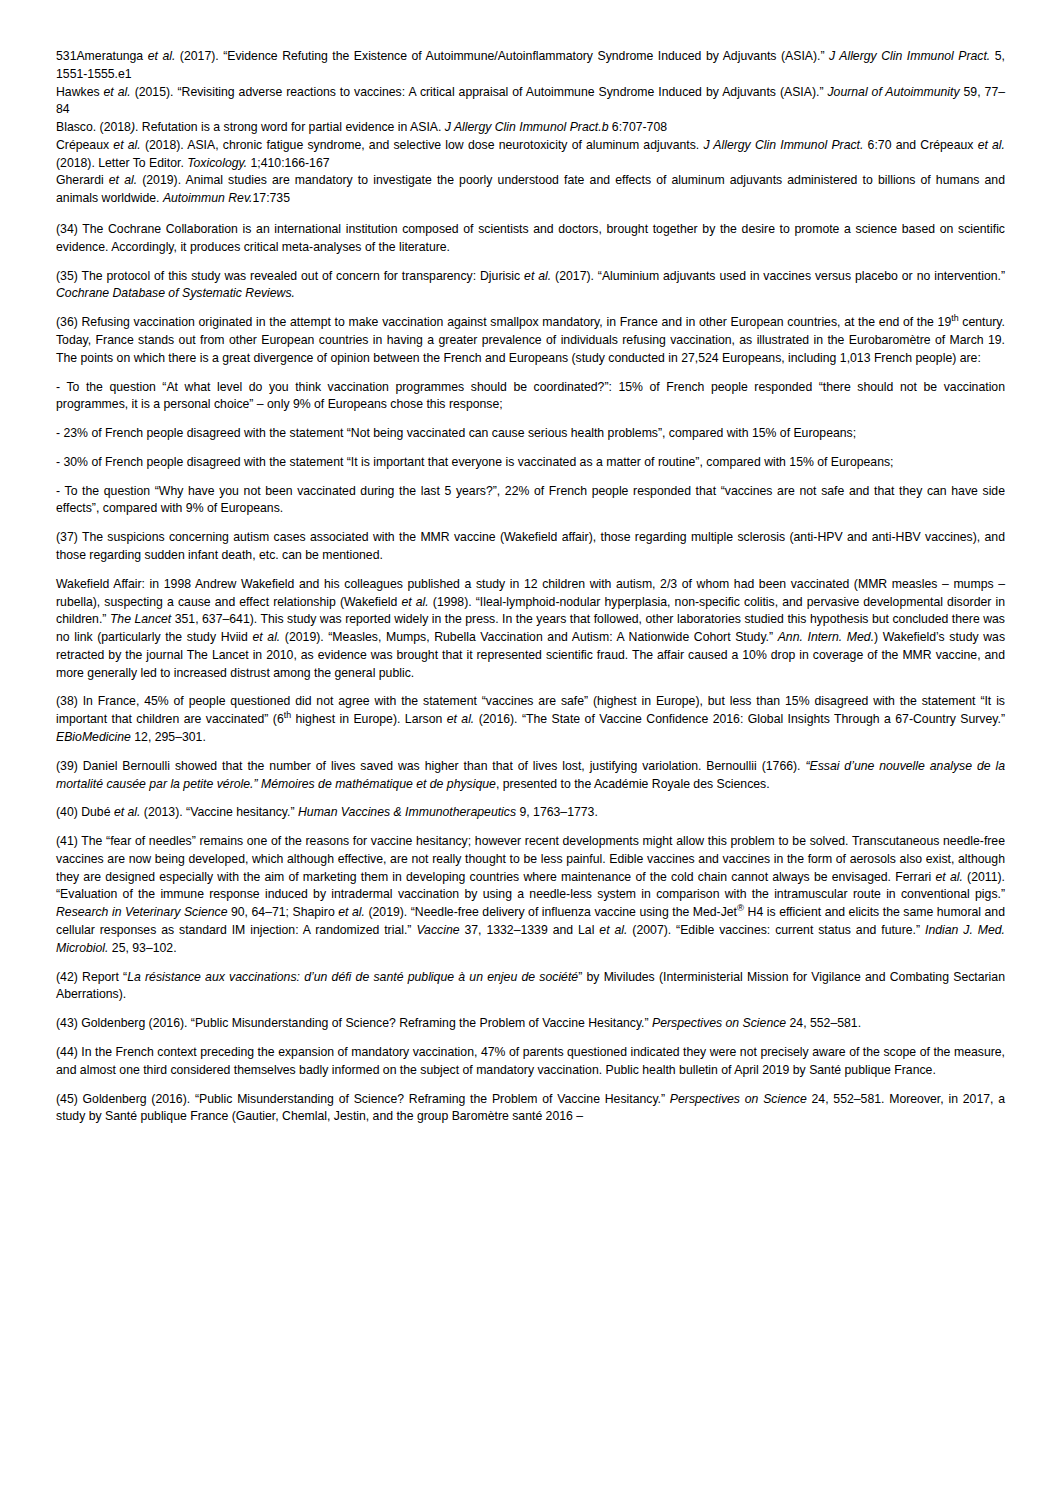531Ameratunga et al. (2017). “Evidence Refuting the Existence of Autoimmune/Autoinflammatory Syndrome Induced by Adjuvants (ASIA).” J Allergy Clin Immunol Pract. 5, 1551-1555.e1
Hawkes et al. (2015). “Revisiting adverse reactions to vaccines: A critical appraisal of Autoimmune Syndrome Induced by Adjuvants (ASIA).” Journal of Autoimmunity 59, 77–84
Blasco. (2018). Refutation is a strong word for partial evidence in ASIA. J Allergy Clin Immunol Pract.b 6:707-708
Crépeaux et al. (2018). ASIA, chronic fatigue syndrome, and selective low dose neurotoxicity of aluminum adjuvants. J Allergy Clin Immunol Pract. 6:70 and Crépeaux et al. (2018). Letter To Editor. Toxicology. 1;410:166-167
Gherardi et al. (2019). Animal studies are mandatory to investigate the poorly understood fate and effects of aluminum adjuvants administered to billions of humans and animals worldwide. Autoimmun Rev. 17:735
(34) The Cochrane Collaboration is an international institution composed of scientists and doctors, brought together by the desire to promote a science based on scientific evidence. Accordingly, it produces critical meta-analyses of the literature.
(35) The protocol of this study was revealed out of concern for transparency: Djurisic et al. (2017). “Aluminium adjuvants used in vaccines versus placebo or no intervention.” Cochrane Database of Systematic Reviews.
(36) Refusing vaccination originated in the attempt to make vaccination against smallpox mandatory, in France and in other European countries, at the end of the 19th century. Today, France stands out from other European countries in having a greater prevalence of individuals refusing vaccination, as illustrated in the Eurobaromètre of March 19. The points on which there is a great divergence of opinion between the French and Europeans (study conducted in 27,524 Europeans, including 1,013 French people) are:
- To the question “At what level do you think vaccination programmes should be coordinated?”: 15% of French people responded “there should not be vaccination programmes, it is a personal choice” – only 9% of Europeans chose this response;
- 23% of French people disagreed with the statement “Not being vaccinated can cause serious health problems”, compared with 15% of Europeans;
- 30% of French people disagreed with the statement “It is important that everyone is vaccinated as a matter of routine”, compared with 15% of Europeans;
- To the question “Why have you not been vaccinated during the last 5 years?”, 22% of French people responded that “vaccines are not safe and that they can have side effects”, compared with 9% of Europeans.
(37) The suspicions concerning autism cases associated with the MMR vaccine (Wakefield affair), those regarding multiple sclerosis (anti-HPV and anti-HBV vaccines), and those regarding sudden infant death, etc. can be mentioned.
Wakefield Affair: in 1998 Andrew Wakefield and his colleagues published a study in 12 children with autism, 2/3 of whom had been vaccinated (MMR measles – mumps – rubella), suspecting a cause and effect relationship (Wakefield et al. (1998). “Ileal-lymphoid-nodular hyperplasia, non-specific colitis, and pervasive developmental disorder in children.” The Lancet 351, 637–641). This study was reported widely in the press. In the years that followed, other laboratories studied this hypothesis but concluded there was no link (particularly the study Hviid et al. (2019). “Measles, Mumps, Rubella Vaccination and Autism: A Nationwide Cohort Study.” Ann. Intern. Med.) Wakefield’s study was retracted by the journal The Lancet in 2010, as evidence was brought that it represented scientific fraud. The affair caused a 10% drop in coverage of the MMR vaccine, and more generally led to increased distrust among the general public.
(38) In France, 45% of people questioned did not agree with the statement “vaccines are safe” (highest in Europe), but less than 15% disagreed with the statement “It is important that children are vaccinated” (6th highest in Europe). Larson et al. (2016). “The State of Vaccine Confidence 2016: Global Insights Through a 67-Country Survey.” EBioMedicine 12, 295–301.
(39) Daniel Bernoulli showed that the number of lives saved was higher than that of lives lost, justifying variolation. Bernoullii (1766). “Essai d’une nouvelle analyse de la mortalité causée par la petite vérole.” Mémoires de mathématique et de physique, presented to the Académie Royale des Sciences.
(40) Dubé et al. (2013). “Vaccine hesitancy.” Human Vaccines & Immunotherapeutics 9, 1763–1773.
(41) The “fear of needles” remains one of the reasons for vaccine hesitancy; however recent developments might allow this problem to be solved. Transcutaneous needle-free vaccines are now being developed, which although effective, are not really thought to be less painful. Edible vaccines and vaccines in the form of aerosols also exist, although they are designed especially with the aim of marketing them in developing countries where maintenance of the cold chain cannot always be envisaged. Ferrari et al. (2011). “Evaluation of the immune response induced by intradermal vaccination by using a needle-less system in comparison with the intramuscular route in conventional pigs.” Research in Veterinary Science 90, 64–71; Shapiro et al. (2019). “Needle-free delivery of influenza vaccine using the Med-Jet® H4 is efficient and elicits the same humoral and cellular responses as standard IM injection: A randomized trial.” Vaccine 37, 1332–1339 and Lal et al. (2007). “Edible vaccines: current status and future.” Indian J. Med. Microbiol. 25, 93–102.
(42) Report “La résistance aux vaccinations: d’un défi de santé publique à un enjeu de société” by Miviludes (Interministerial Mission for Vigilance and Combating Sectarian Aberrations).
(43) Goldenberg (2016). “Public Misunderstanding of Science? Reframing the Problem of Vaccine Hesitancy.” Perspectives on Science 24, 552–581.
(44) In the French context preceding the expansion of mandatory vaccination, 47% of parents questioned indicated they were not precisely aware of the scope of the measure, and almost one third considered themselves badly informed on the subject of mandatory vaccination. Public health bulletin of April 2019 by Santé publique France.
(45) Goldenberg (2016). “Public Misunderstanding of Science? Reframing the Problem of Vaccine Hesitancy.” Perspectives on Science 24, 552–581. Moreover, in 2017, a study by Santé publique France (Gautier, Chemlal, Jestin, and the group Baromètre santé 2016 –